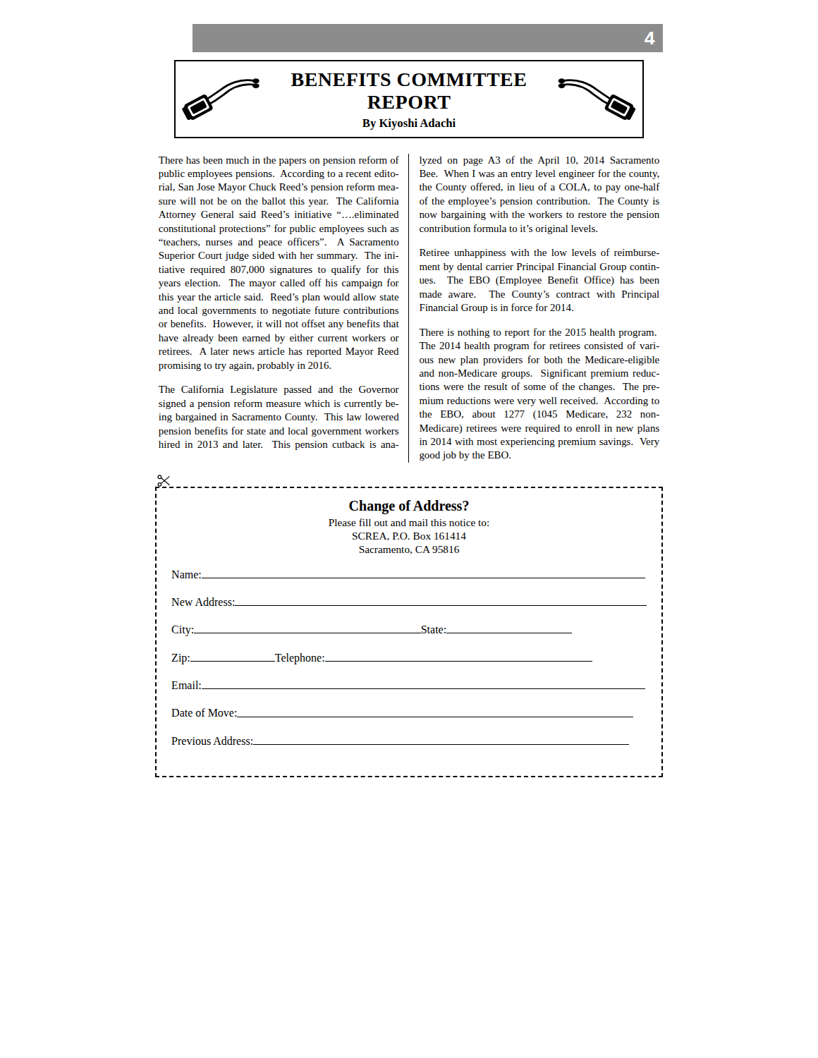4
BENEFITS COMMITTEE REPORT
By Kiyoshi Adachi
There has been much in the papers on pension reform of public employees pensions. According to a recent editorial, San Jose Mayor Chuck Reed’s pension reform measure will not be on the ballot this year. The California Attorney General said Reed’s initiative “….eliminated constitutional protections” for public employees such as “teachers, nurses and peace officers”. A Sacramento Superior Court judge sided with her summary. The initiative required 807,000 signatures to qualify for this years election. The mayor called off his campaign for this year the article said. Reed’s plan would allow state and local governments to negotiate future contributions or benefits. However, it will not offset any benefits that have already been earned by either current workers or retirees. A later news article has reported Mayor Reed promising to try again, probably in 2016.
The California Legislature passed and the Governor signed a pension reform measure which is currently being bargained in Sacramento County. This law lowered pension benefits for state and local government workers hired in 2013 and later. This pension cutback is analyzed on page A3 of the April 10, 2014 Sacramento Bee. When I was an entry level engineer for the county, the County offered, in lieu of a COLA, to pay one-half of the employee’s pension contribution. The County is now bargaining with the workers to restore the pension contribution formula to it’s original levels.
Retiree unhappiness with the low levels of reimbursement by dental carrier Principal Financial Group continues. The EBO (Employee Benefit Office) has been made aware. The County’s contract with Principal Financial Group is in force for 2014.
There is nothing to report for the 2015 health program. The 2014 health program for retirees consisted of various new plan providers for both the Medicare-eligible and non-Medicare groups. Significant premium reductions were the result of some of the changes. The premium reductions were very well received. According to the EBO, about 1277 (1045 Medicare, 232 non-Medicare) retirees were required to enroll in new plans in 2014 with most experiencing premium savings. Very good job by the EBO.
Change of Address?
Please fill out and mail this notice to:
SCREA, P.O. Box 161414
Sacramento, CA 95816
Name:
New Address:
City: State:
Zip: Telephone:
Email:
Date of Move:
Previous Address: